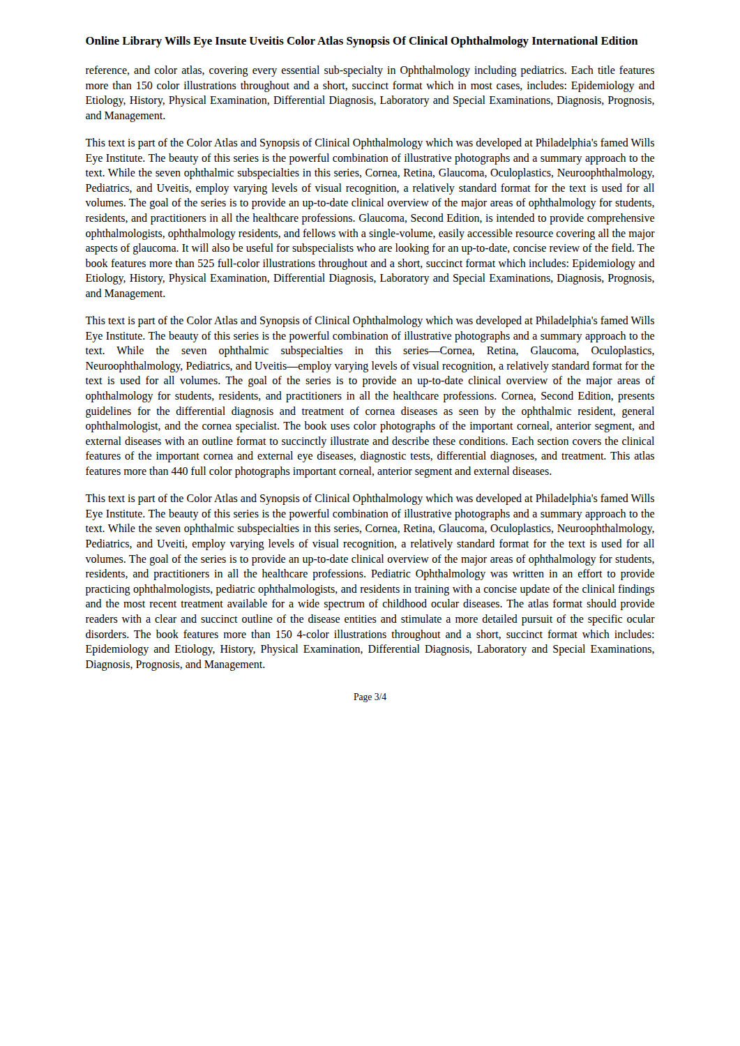Online Library Wills Eye Insute Uveitis Color Atlas Synopsis Of Clinical Ophthalmology International Edition
reference, and color atlas, covering every essential sub-specialty in Ophthalmology including pediatrics. Each title features more than 150 color illustrations throughout and a short, succinct format which in most cases, includes: Epidemiology and Etiology, History, Physical Examination, Differential Diagnosis, Laboratory and Special Examinations, Diagnosis, Prognosis, and Management.
This text is part of the Color Atlas and Synopsis of Clinical Ophthalmology which was developed at Philadelphia's famed Wills Eye Institute. The beauty of this series is the powerful combination of illustrative photographs and a summary approach to the text. While the seven ophthalmic subspecialties in this series, Cornea, Retina, Glaucoma, Oculoplastics, Neuroophthalmology, Pediatrics, and Uveitis, employ varying levels of visual recognition, a relatively standard format for the text is used for all volumes. The goal of the series is to provide an up-to-date clinical overview of the major areas of ophthalmology for students, residents, and practitioners in all the healthcare professions. Glaucoma, Second Edition, is intended to provide comprehensive ophthalmologists, ophthalmology residents, and fellows with a single-volume, easily accessible resource covering all the major aspects of glaucoma. It will also be useful for subspecialists who are looking for an up-to-date, concise review of the field. The book features more than 525 full-color illustrations throughout and a short, succinct format which includes: Epidemiology and Etiology, History, Physical Examination, Differential Diagnosis, Laboratory and Special Examinations, Diagnosis, Prognosis, and Management.
This text is part of the Color Atlas and Synopsis of Clinical Ophthalmology which was developed at Philadelphia's famed Wills Eye Institute. The beauty of this series is the powerful combination of illustrative photographs and a summary approach to the text. While the seven ophthalmic subspecialties in this series—Cornea, Retina, Glaucoma, Oculoplastics, Neuroophthalmology, Pediatrics, and Uveitis—employ varying levels of visual recognition, a relatively standard format for the text is used for all volumes. The goal of the series is to provide an up-to-date clinical overview of the major areas of ophthalmology for students, residents, and practitioners in all the healthcare professions. Cornea, Second Edition, presents guidelines for the differential diagnosis and treatment of cornea diseases as seen by the ophthalmic resident, general ophthalmologist, and the cornea specialist. The book uses color photographs of the important corneal, anterior segment, and external diseases with an outline format to succinctly illustrate and describe these conditions. Each section covers the clinical features of the important cornea and external eye diseases, diagnostic tests, differential diagnoses, and treatment. This atlas features more than 440 full color photographs important corneal, anterior segment and external diseases.
This text is part of the Color Atlas and Synopsis of Clinical Ophthalmology which was developed at Philadelphia's famed Wills Eye Institute. The beauty of this series is the powerful combination of illustrative photographs and a summary approach to the text. While the seven ophthalmic subspecialties in this series, Cornea, Retina, Glaucoma, Oculoplastics, Neuroophthalmology, Pediatrics, and Uveiti, employ varying levels of visual recognition, a relatively standard format for the text is used for all volumes. The goal of the series is to provide an up-to-date clinical overview of the major areas of ophthalmology for students, residents, and practitioners in all the healthcare professions. Pediatric Ophthalmology was written in an effort to provide practicing ophthalmologists, pediatric ophthalmologists, and residents in training with a concise update of the clinical findings and the most recent treatment available for a wide spectrum of childhood ocular diseases. The atlas format should provide readers with a clear and succinct outline of the disease entities and stimulate a more detailed pursuit of the specific ocular disorders. The book features more than 150 4-color illustrations throughout and a short, succinct format which includes: Epidemiology and Etiology, History, Physical Examination, Differential Diagnosis, Laboratory and Special Examinations, Diagnosis, Prognosis, and Management.
Page 3/4